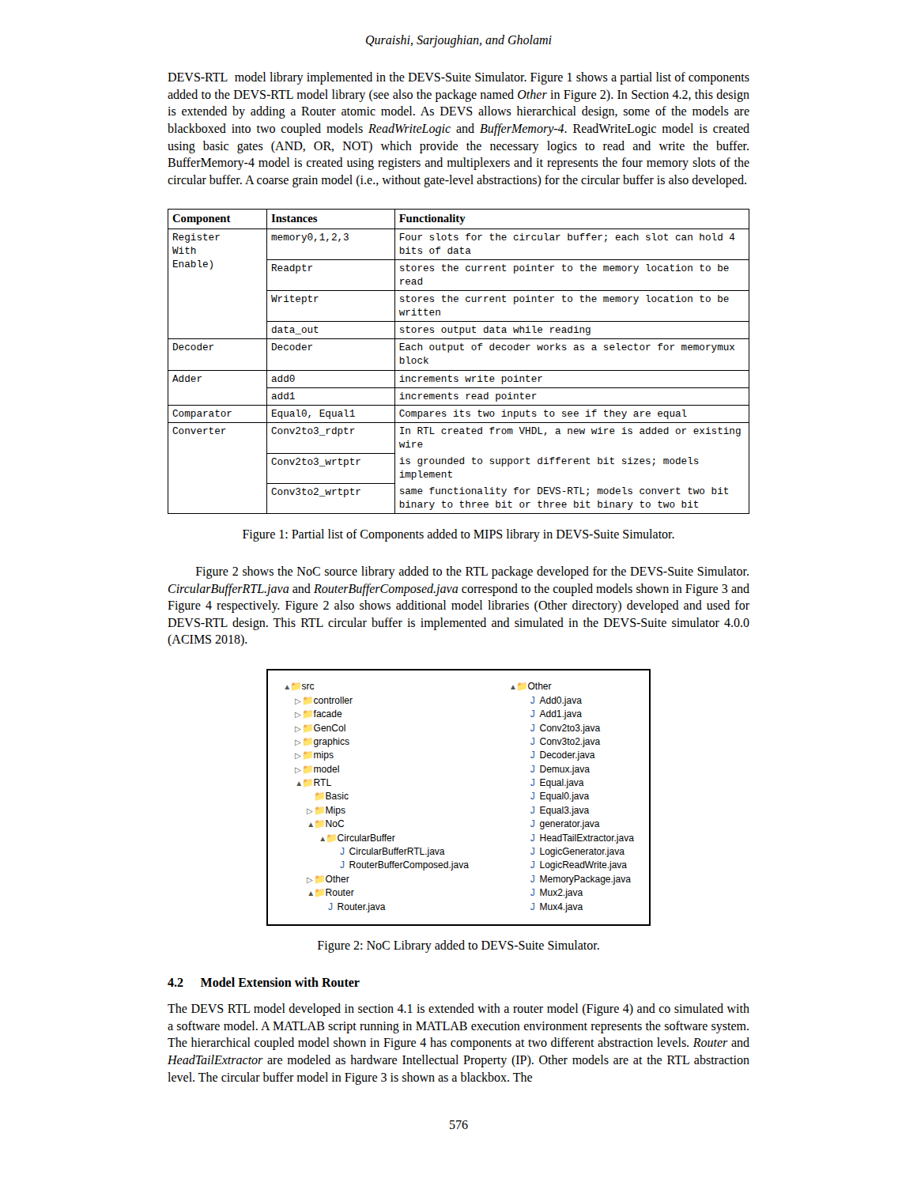Quraishi, Sarjoughian, and Gholami
DEVS-RTL model library implemented in the DEVS-Suite Simulator. Figure 1 shows a partial list of components added to the DEVS-RTL model library (see also the package named Other in Figure 2). In Section 4.2, this design is extended by adding a Router atomic model. As DEVS allows hierarchical design, some of the models are blackboxed into two coupled models ReadWriteLogic and BufferMemory-4. ReadWriteLogic model is created using basic gates (AND, OR, NOT) which provide the necessary logics to read and write the buffer. BufferMemory-4 model is created using registers and multiplexers and it represents the four memory slots of the circular buffer. A coarse grain model (i.e., without gate-level abstractions) for the circular buffer is also developed.
| Component | Instances | Functionality |
| --- | --- | --- |
| Register With Enable) | memory0,1,2,3 | Four slots for the circular buffer; each slot can hold 4 bits of data |
| Readptr | stores the current pointer to the memory location to be read |
| Writeptr | stores the current pointer to the memory location to be written |
| data_out | stores output data while reading |
| Decoder | Decoder | Each output of decoder works as a selector for memorymux block |
| Adder | add0 | increments write pointer |
| add1 | increments read pointer |
| Comparator | Equal0, Equal1 | Compares its two inputs to see if they are equal |
| Converter | Conv2to3_rdptr | In RTL created from VHDL, a new wire is added or existing wire |
| Conv2to3_wrtptr | is grounded to support different bit sizes; models implement |
| Conv3to2_wrtptr | same functionality for DEVS-RTL; models convert two bit binary to three bit or three bit binary to two bit |
Figure 1: Partial list of Components added to MIPS library in DEVS-Suite Simulator.
Figure 2 shows the NoC source library added to the RTL package developed for the DEVS-Suite Simulator. CircularBufferRTL.java and RouterBufferComposed.java correspond to the coupled models shown in Figure 3 and Figure 4 respectively. Figure 2 also shows additional model libraries (Other directory) developed and used for DEVS-RTL design. This RTL circular buffer is implemented and simulated in the DEVS-Suite simulator 4.0.0 (ACIMS 2018).
▲📁src
▷📁controller
▷📁facade
▷📁GenCol
▷📁graphics
▷📁mips
▷📁model
▲📁RTL
📁Basic
▷📁Mips
▲📁NoC
▲📁CircularBuffer
JCircularBufferRTL.java
JRouterBufferComposed.java
▷📁Other
▲📁Router
JRouter.java
▲📁Other
JAdd0.java
JAdd1.java
JConv2to3.java
JConv3to2.java
JDecoder.java
JDemux.java
JEqual.java
JEqual0.java
JEqual3.java
Jgenerator.java
JHeadTailExtractor.java
JLogicGenerator.java
JLogicReadWrite.java
JMemoryPackage.java
JMux2.java
JMux4.java
Figure 2: NoC Library added to DEVS-Suite Simulator.
4.2 Model Extension with Router
The DEVS RTL model developed in section 4.1 is extended with a router model (Figure 4) and co simulated with a software model. A MATLAB script running in MATLAB execution environment represents the software system. The hierarchical coupled model shown in Figure 4 has components at two different abstraction levels. Router and HeadTailExtractor are modeled as hardware Intellectual Property (IP). Other models are at the RTL abstraction level. The circular buffer model in Figure 3 is shown as a blackbox. The
576